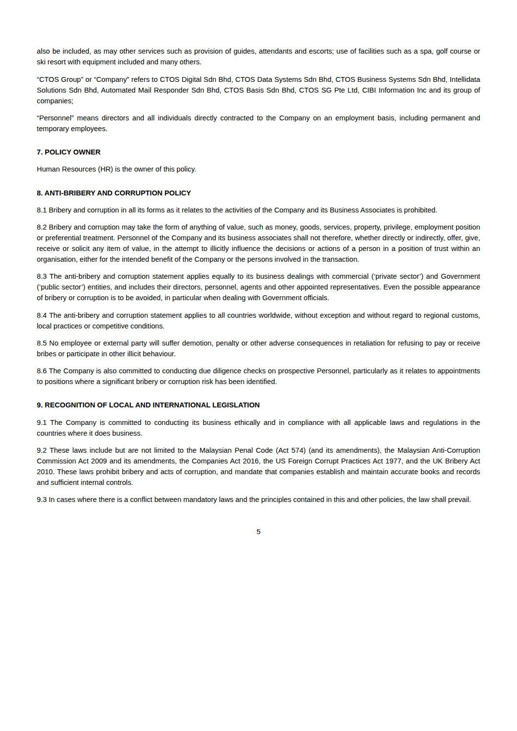also be included, as may other services such as provision of guides, attendants and escorts; use of facilities such as a spa, golf course or ski resort with equipment included and many others.
“CTOS Group” or “Company” refers to CTOS Digital Sdn Bhd, CTOS Data Systems Sdn Bhd, CTOS Business Systems Sdn Bhd, Intellidata Solutions Sdn Bhd, Automated Mail Responder Sdn Bhd, CTOS Basis Sdn Bhd, CTOS SG Pte Ltd, CIBI Information Inc and its group of companies;
“Personnel” means directors and all individuals directly contracted to the Company on an employment basis, including permanent and temporary employees.
7. POLICY OWNER
Human Resources (HR) is the owner of this policy.
8. ANTI-BRIBERY AND CORRUPTION POLICY
8.1 Bribery and corruption in all its forms as it relates to the activities of the Company and its Business Associates is prohibited.
8.2 Bribery and corruption may take the form of anything of value, such as money, goods, services, property, privilege, employment position or preferential treatment. Personnel of the Company and its business associates shall not therefore, whether directly or indirectly, offer, give, receive or solicit any item of value, in the attempt to illicitly influence the decisions or actions of a person in a position of trust within an organisation, either for the intended benefit of the Company or the persons involved in the transaction.
8.3 The anti-bribery and corruption statement applies equally to its business dealings with commercial (‘private sector’) and Government (‘public sector’) entities, and includes their directors, personnel, agents and other appointed representatives. Even the possible appearance of bribery or corruption is to be avoided, in particular when dealing with Government officials.
8.4 The anti-bribery and corruption statement applies to all countries worldwide, without exception and without regard to regional customs, local practices or competitive conditions.
8.5 No employee or external party will suffer demotion, penalty or other adverse consequences in retaliation for refusing to pay or receive bribes or participate in other illicit behaviour.
8.6 The Company is also committed to conducting due diligence checks on prospective Personnel, particularly as it relates to appointments to positions where a significant bribery or corruption risk has been identified.
9. RECOGNITION OF LOCAL AND INTERNATIONAL LEGISLATION
9.1 The Company is committed to conducting its business ethically and in compliance with all applicable laws and regulations in the countries where it does business.
9.2 These laws include but are not limited to the Malaysian Penal Code (Act 574) (and its amendments), the Malaysian Anti-Corruption Commission Act 2009 and its amendments, the Companies Act 2016, the US Foreign Corrupt Practices Act 1977, and the UK Bribery Act 2010. These laws prohibit bribery and acts of corruption, and mandate that companies establish and maintain accurate books and records and sufficient internal controls.
9.3 In cases where there is a conflict between mandatory laws and the principles contained in this and other policies, the law shall prevail.
5